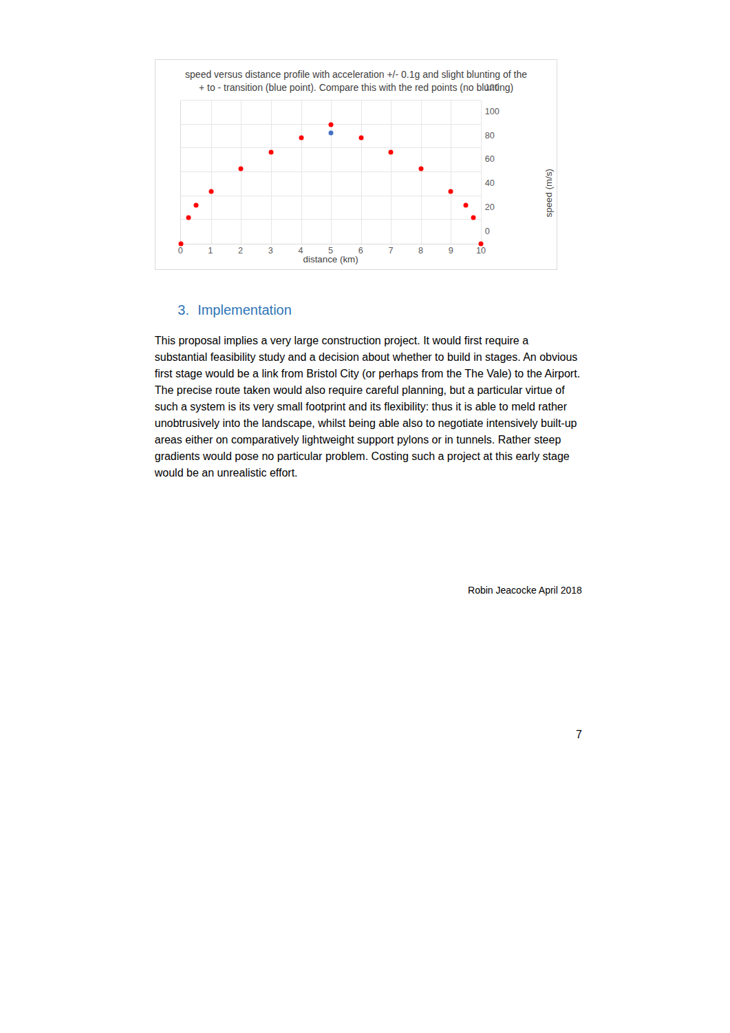speed versus distance profile with acceleration +/- 0.1g and slight blunting of the + to - transition (blue point). Compare this with the red points (no blunting)
0 1 2 3 4 5 6 7 8 9 10
distance (km)
0 20 40 60 80 100 120
speed (m/s)
3. Implementation
This proposal implies a very large construction project. It would first require a substantial feasibility study and a decision about whether to build in stages. An obvious first stage would be a link from Bristol City (or perhaps from the The Vale) to the Airport. The precise route taken would also require careful planning, but a particular virtue of such a system is its very small footprint and its flexibility: thus it is able to meld rather unobtrusively into the landscape, whilst being able also to negotiate intensively built-up areas either on comparatively lightweight support pylons or in tunnels. Rather steep gradients would pose no particular problem. Costing such a project at this early stage would be an unrealistic effort.
Robin Jeacocke April 2018
7